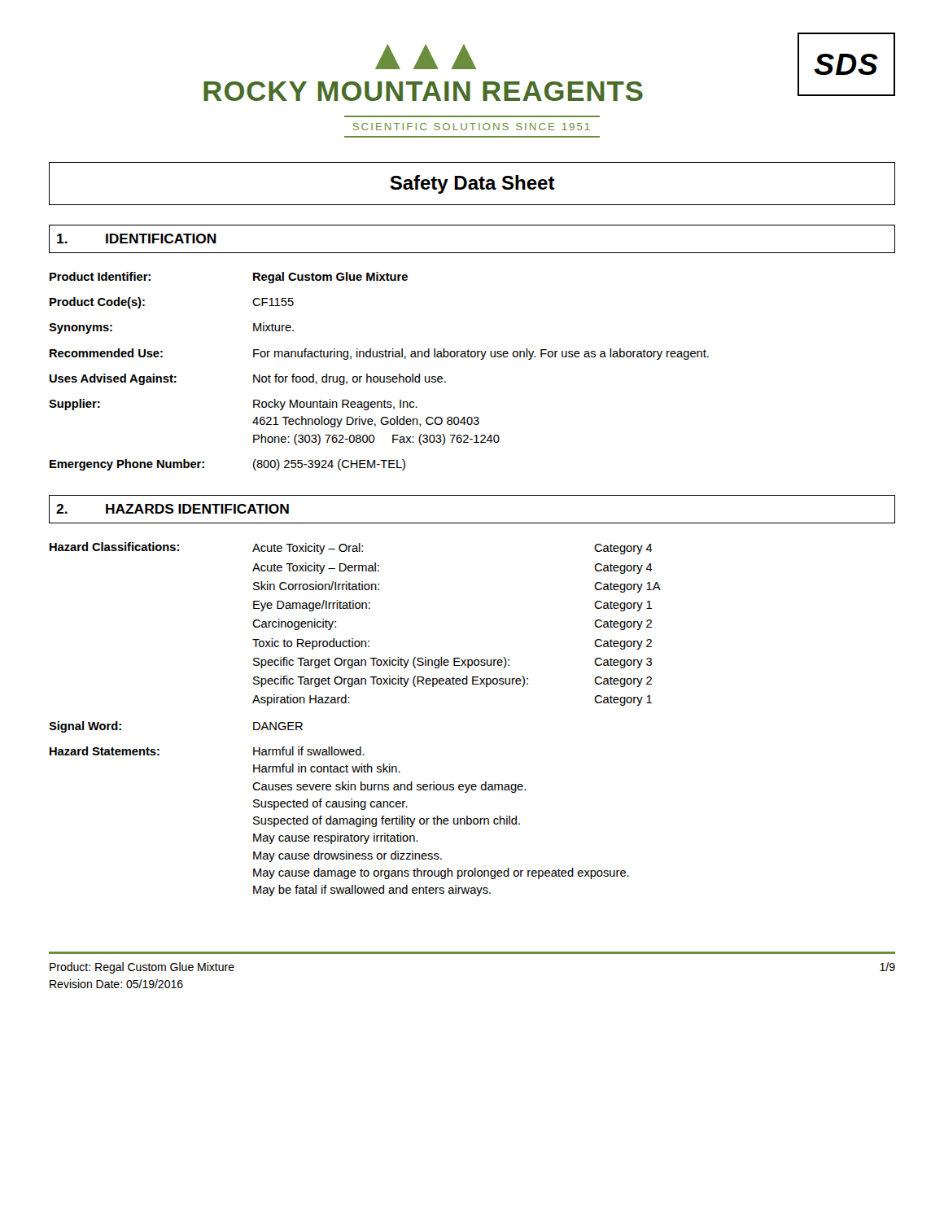SDS
▲▲▲
ROCKY MOUNTAIN REAGENTS
SCIENTIFIC SOLUTIONS SINCE 1951
Safety Data Sheet
1. IDENTIFICATION
| Product Identifier: | Regal Custom Glue Mixture |
| Product Code(s): | CF1155 |
| Synonyms: | Mixture. |
| Recommended Use: | For manufacturing, industrial, and laboratory use only. For use as a laboratory reagent. |
| Uses Advised Against: | Not for food, drug, or household use. |
| Supplier: | Rocky Mountain Reagents, Inc. 4621 Technology Drive, Golden, CO 80403 Phone: (303) 762-0800 Fax: (303) 762-1240 |
| Emergency Phone Number: | (800) 255-3924 (CHEM-TEL) |
2. HAZARDS IDENTIFICATION
| Hazard Classifications: | / Acute Toxicity – Oral: / Category 4 / / Acute Toxicity – Dermal: / Category 4 / / Skin Corrosion/Irritation: / Category 1A / / Eye Damage/Irritation: / Category 1 / / Carcinogenicity: / Category 2 / / Toxic to Reproduction: / Category 2 / / Specific Target Organ Toxicity (Single Exposure): / Category 3 / / Specific Target Organ Toxicity (Repeated Exposure): / Category 2 / / Aspiration Hazard: / Category 1 / |
| Signal Word: | DANGER |
| Hazard Statements: | Harmful if swallowed. Harmful in contact with skin. Causes severe skin burns and serious eye damage. Suspected of causing cancer. Suspected of damaging fertility or the unborn child. May cause respiratory irritation. May cause drowsiness or dizziness. May cause damage to organs through prolonged or repeated exposure. May be fatal if swallowed and enters airways. |
1/9 Product: Regal Custom Glue Mixture
Revision Date: 05/19/2016